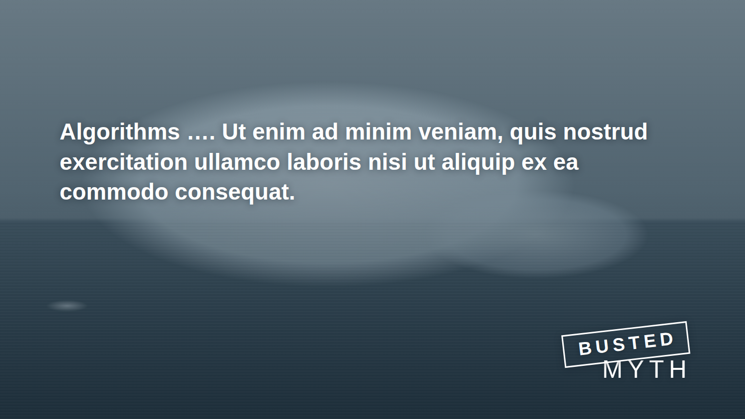Algorithms …. Ut enim ad minim veniam, quis nostrud exercitation ullamco laboris nisi ut aliquip ex ea commodo consequat.
BUSTED MYTH